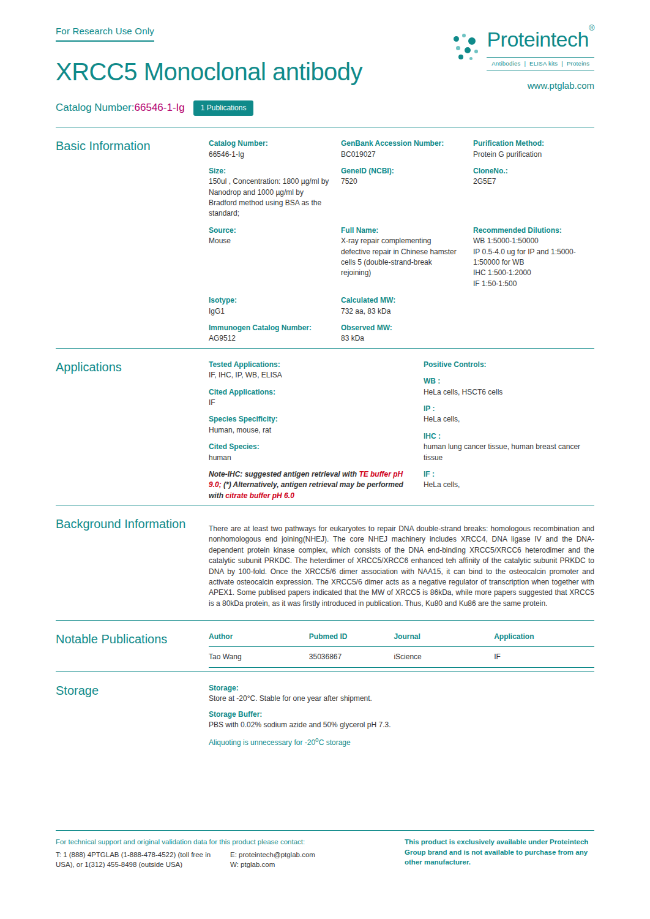For Research Use Only
XRCC5 Monoclonal antibody
Catalog Number: 66546-1-Ig 1 Publications
Proteintech®
Antibodies | ELISA kits | Proteins
www.ptglab.com
Basic Information
Catalog Number: 66546-1-Ig
GenBank Accession Number: BC019027
Purification Method: Protein G purification
Size: 150ul , Concentration: 1800 µg/ml by Nanodrop and 1000 µg/ml by Bradford method using BSA as the standard;
GeneID (NCBI): 7520
CloneNo.: 2G5E7
Source: Mouse
Full Name: X-ray repair complementing defective repair in Chinese hamster cells 5 (double-strand-break rejoining)
Recommended Dilutions: WB 1:5000-1:50000
IP 0.5-4.0 ug for IP and 1:5000-1:50000 for WB
IHC 1:500-1:2000
IF 1:50-1:500
Isotype: IgG1
Calculated MW: 732 aa, 83 kDa
Immunogen Catalog Number: AG9512
Observed MW: 83 kDa
Applications
Tested Applications: IF, IHC, IP, WB, ELISA
Cited Applications: IF
Species Specificity: Human, mouse, rat
Cited Species: human
Note-IHC: suggested antigen retrieval with TE buffer pH 9.0; (*) Alternatively, antigen retrieval may be performed with citrate buffer pH 6.0
Positive Controls:
WB : HeLa cells, HSCT6 cells
IP : HeLa cells,
IHC : human lung cancer tissue, human breast cancer tissue
IF : HeLa cells,
Background Information
There are at least two pathways for eukaryotes to repair DNA double-strand breaks: homologous recombination and nonhomologous end joining(NHEJ). The core NHEJ machinery includes XRCC4, DNA ligase IV and the DNA-dependent protein kinase complex, which consists of the DNA end-binding XRCC5/XRCC6 heterodimer and the catalytic subunit PRKDC. The heterdimer of XRCC5/XRCC6 enhanced teh affinity of the catalytic subunit PRKDC to DNA by 100-fold. Once the XRCC5/6 dimer association with NAA15, it can bind to the osteocalcin promoter and activate osteocalcin expression. The XRCC5/6 dimer acts as a negative regulator of transcription when together with APEX1. Some publised papers indicated that the MW of XRCC5 is 86kDa, while more papers suggested that XRCC5 is a 80kDa protein, as it was firstly introduced in publication. Thus, Ku80 and Ku86 are the same protein.
Notable Publications
| Author | Pubmed ID | Journal | Application |
| --- | --- | --- | --- |
| Tao Wang | 35036867 | iScience | IF |
Storage
Storage: Store at -20°C. Stable for one year after shipment.
Storage Buffer: PBS with 0.02% sodium azide and 50% glycerol pH 7.3.
Aliquoting is unnecessary for -20oC storage
For technical support and original validation data for this product please contact:
T: 1 (888) 4PTGLAB (1-888-478-4522) (toll free in USA), or 1(312) 455-8498 (outside USA)
E: proteintech@ptglab.com
W: ptglab.com
This product is exclusively available under Proteintech Group brand and is not available to purchase from any other manufacturer.